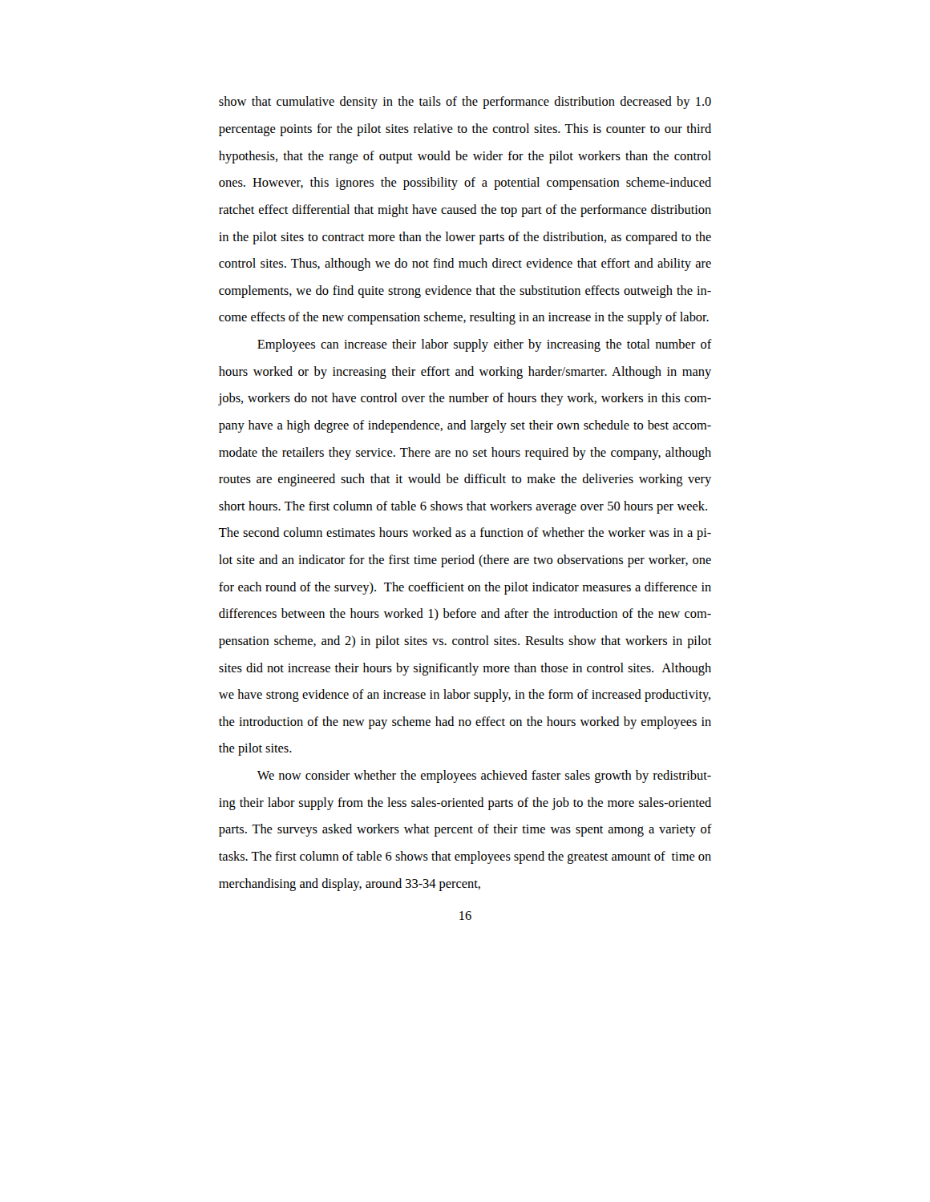show that cumulative density in the tails of the performance distribution decreased by 1.0 percentage points for the pilot sites relative to the control sites. This is counter to our third hypothesis, that the range of output would be wider for the pilot workers than the control ones. However, this ignores the possibility of a potential compensation scheme-induced ratchet effect differential that might have caused the top part of the performance distribution in the pilot sites to contract more than the lower parts of the distribution, as compared to the control sites. Thus, although we do not find much direct evidence that effort and ability are complements, we do find quite strong evidence that the substitution effects outweigh the income effects of the new compensation scheme, resulting in an increase in the supply of labor.
Employees can increase their labor supply either by increasing the total number of hours worked or by increasing their effort and working harder/smarter. Although in many jobs, workers do not have control over the number of hours they work, workers in this company have a high degree of independence, and largely set their own schedule to best accommodate the retailers they service. There are no set hours required by the company, although routes are engineered such that it would be difficult to make the deliveries working very short hours. The first column of table 6 shows that workers average over 50 hours per week. The second column estimates hours worked as a function of whether the worker was in a pilot site and an indicator for the first time period (there are two observations per worker, one for each round of the survey). The coefficient on the pilot indicator measures a difference in differences between the hours worked 1) before and after the introduction of the new compensation scheme, and 2) in pilot sites vs. control sites. Results show that workers in pilot sites did not increase their hours by significantly more than those in control sites. Although we have strong evidence of an increase in labor supply, in the form of increased productivity, the introduction of the new pay scheme had no effect on the hours worked by employees in the pilot sites.
We now consider whether the employees achieved faster sales growth by redistributing their labor supply from the less sales-oriented parts of the job to the more sales-oriented parts. The surveys asked workers what percent of their time was spent among a variety of tasks. The first column of table 6 shows that employees spend the greatest amount of time on merchandising and display, around 33-34 percent,
16